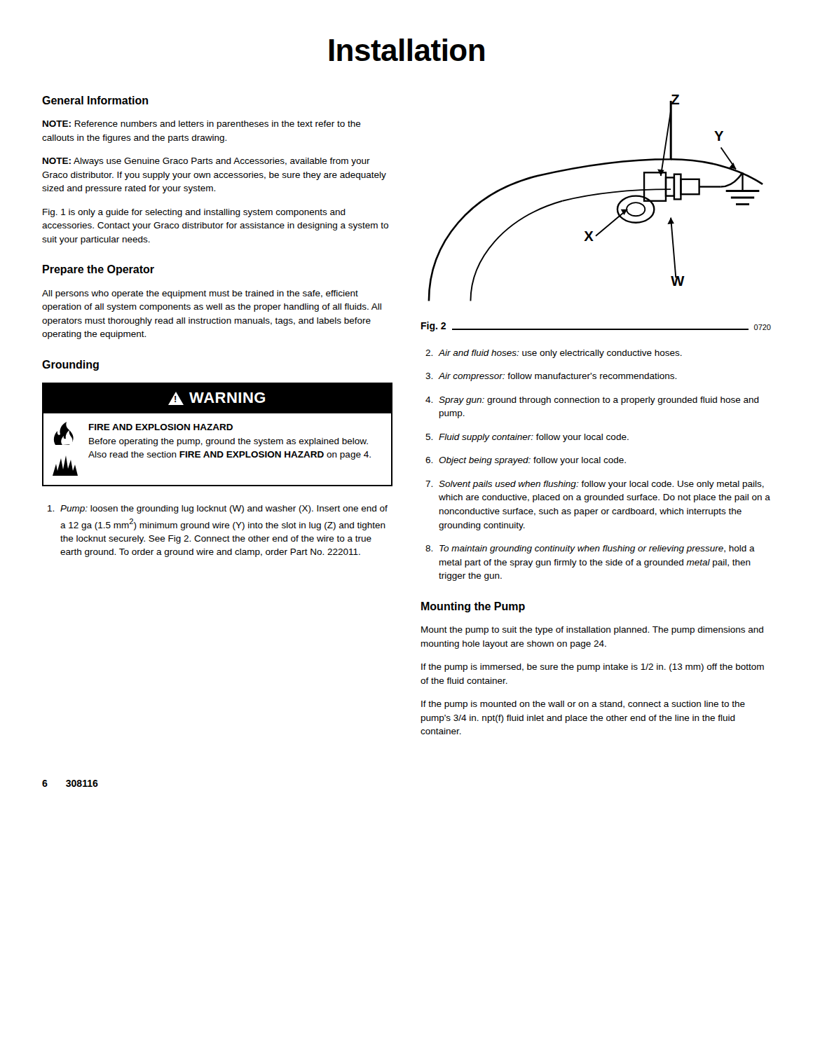Installation
General Information
NOTE: Reference numbers and letters in parentheses in the text refer to the callouts in the figures and the parts drawing.
NOTE: Always use Genuine Graco Parts and Accessories, available from your Graco distributor. If you supply your own accessories, be sure they are adequately sized and pressure rated for your system.
Fig. 1 is only a guide for selecting and installing system components and accessories. Contact your Graco distributor for assistance in designing a system to suit your particular needs.
Prepare the Operator
All persons who operate the equipment must be trained in the safe, efficient operation of all system components as well as the proper handling of all fluids. All operators must thoroughly read all instruction manuals, tags, and labels before operating the equipment.
Grounding
WARNING
FIRE AND EXPLOSION HAZARD
Before operating the pump, ground the system as explained below. Also read the section FIRE AND EXPLOSION HAZARD on page 4.
Pump: loosen the grounding lug locknut (W) and washer (X). Insert one end of a 12 ga (1.5 mm2) minimum ground wire (Y) into the slot in lug (Z) and tighten the locknut securely. See Fig 2. Connect the other end of the wire to a true earth ground. To order a ground wire and clamp, order Part No. 222011.
Z Y X W
Fig. 2 0720
Air and fluid hoses: use only electrically conductive hoses.
Air compressor: follow manufacturer's recommendations.
Spray gun: ground through connection to a properly grounded fluid hose and pump.
Fluid supply container: follow your local code.
Object being sprayed: follow your local code.
Solvent pails used when flushing: follow your local code. Use only metal pails, which are conductive, placed on a grounded surface. Do not place the pail on a nonconductive surface, such as paper or cardboard, which interrupts the grounding continuity.
To maintain grounding continuity when flushing or relieving pressure, hold a metal part of the spray gun firmly to the side of a grounded metal pail, then trigger the gun.
Mounting the Pump
Mount the pump to suit the type of installation planned. The pump dimensions and mounting hole layout are shown on page 24.
If the pump is immersed, be sure the pump intake is 1/2 in. (13 mm) off the bottom of the fluid container.
If the pump is mounted on the wall or on a stand, connect a suction line to the pump's 3/4 in. npt(f) fluid inlet and place the other end of the line in the fluid container.
6308116